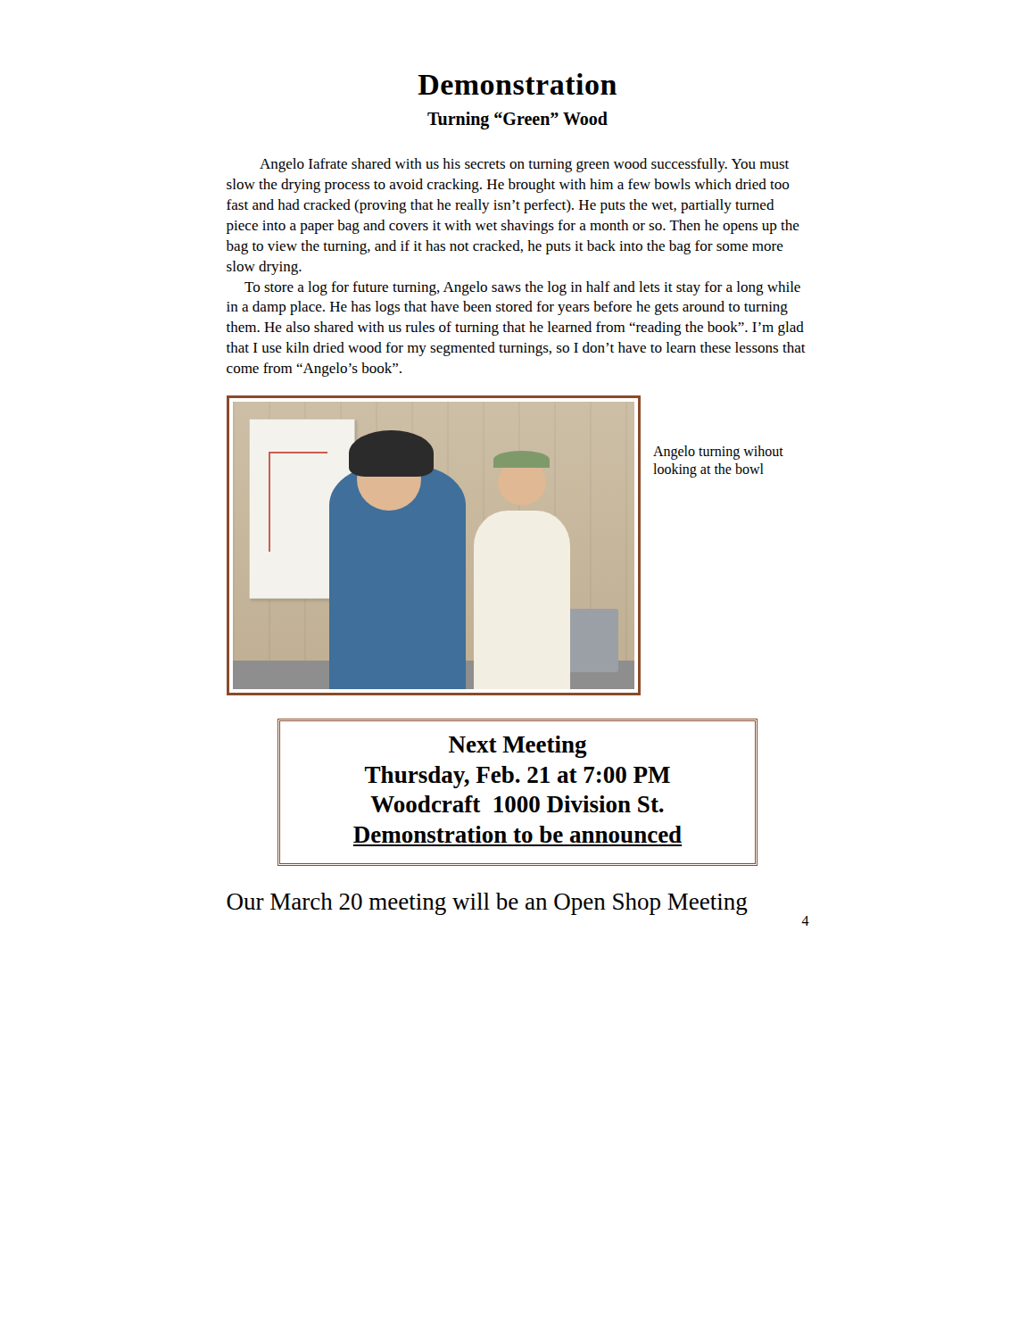Demonstration
Turning “Green” Wood
Angelo Iafrate shared with us his secrets on turning green wood successfully. You must slow the drying process to avoid cracking. He brought with him a few bowls which dried too fast and had cracked (proving that he really isn’t perfect). He puts the wet, partially turned piece into a paper bag and covers it with wet shavings for a month or so. Then he opens up the bag to view the turning, and if it has not cracked, he puts it back into the bag for some more slow drying.
To store a log for future turning, Angelo saws the log in half and lets it stay for a long while in a damp place. He has logs that have been stored for years before he gets around to turning them. He also shared with us rules of turning that he learned from “reading the book”. I’m glad that I use kiln dried wood for my segmented turnings, so I don’t have to learn these lessons that come from “Angelo’s book”.
Angelo turning wihout looking at the bowl
Next Meeting
Thursday, Feb. 21 at 7:00 PM
Woodcraft 1000 Division St.
Demonstration to be announced
Our March 20 meeting will be an Open Shop Meeting
4